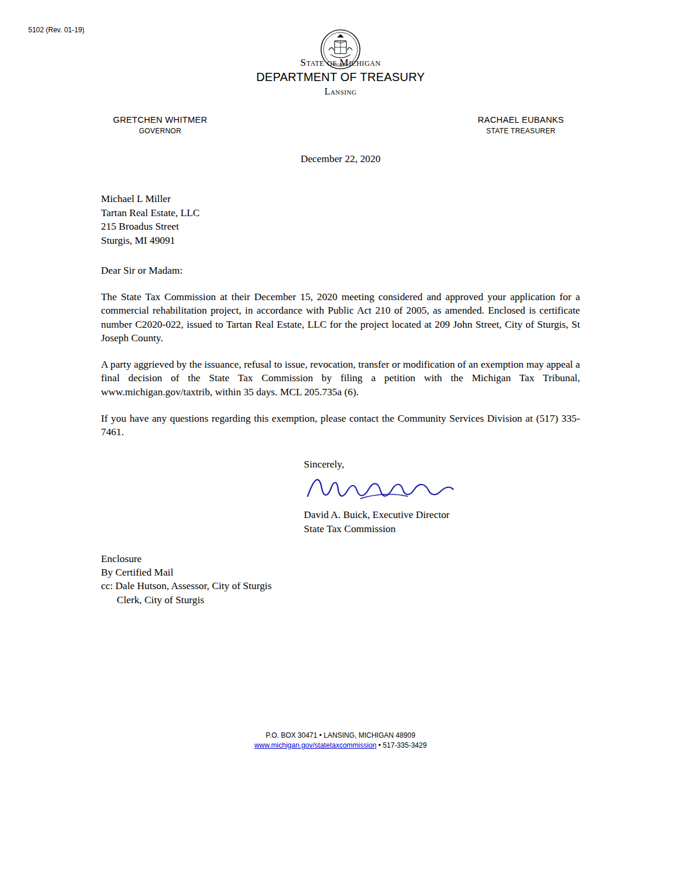5102 (Rev. 01-19)
MICHIGAN
GRETCHEN WHITMER
GOVERNOR
State of Michigan
DEPARTMENT OF TREASURY
Lansing
RACHAEL EUBANKS
STATE TREASURER
December 22, 2020
Michael L Miller
Tartan Real Estate, LLC
215 Broadus Street
Sturgis, MI 49091
Dear Sir or Madam:
The State Tax Commission at their December 15, 2020 meeting considered and approved your application for a commercial rehabilitation project, in accordance with Public Act 210 of 2005, as amended. Enclosed is certificate number C2020-022, issued to Tartan Real Estate, LLC for the project located at 209 John Street, City of Sturgis, St Joseph County.
A party aggrieved by the issuance, refusal to issue, revocation, transfer or modification of an exemption may appeal a final decision of the State Tax Commission by filing a petition with the Michigan Tax Tribunal, www.michigan.gov/taxtrib, within 35 days. MCL 205.735a (6).
If you have any questions regarding this exemption, please contact the Community Services Division at (517) 335-7461.
Sincerely,
David A. Buick, Executive Director
State Tax Commission
Enclosure
By Certified Mail
cc: Dale Hutson, Assessor, City of Sturgis
Clerk, City of Sturgis
P.O. BOX 30471 • LANSING, MICHIGAN 48909
www.michigan.gov/statetaxcommission • 517-335-3429